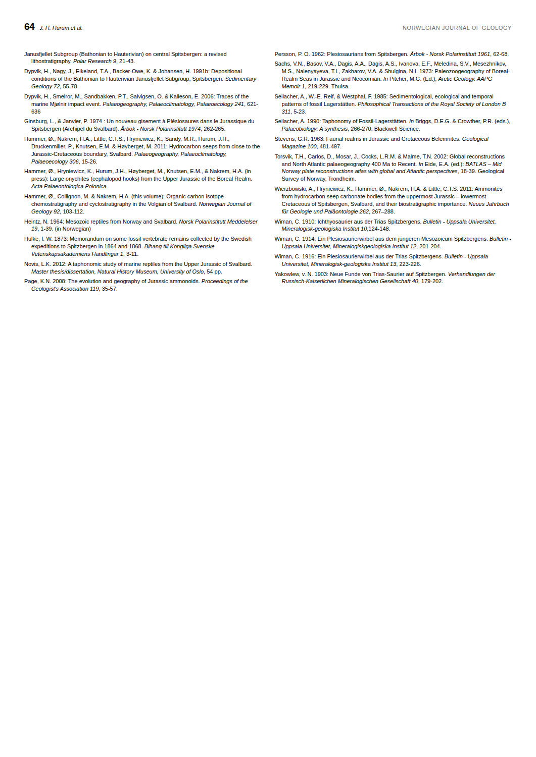64 J. H. Hurum et al.
NORWEGIAN JOURNAL OF GEOLOGY
Janusfjellet Subgroup (Bathonian to Hauterivian) on central Spitsbergen: a revised lithostratigraphy. Polar Research 9, 21-43.
Dypvik, H., Nagy, J., Eikeland, T.A., Backer-Owe, K. & Johansen, H. 1991b: Depositional conditions of the Bathonian to Hauterivian Janusfjellet Subgroup, Spitsbergen. Sedimentary Geology 72, 55-78
Dypvik, H., Smelror, M., Sandbakken, P.T., Salvigsen, O. & Kalleson, E. 2006: Traces of the marine Mjølnir impact event. Palaeogeography, Palaeoclimatology, Palaeoecology 241, 621-636
Ginsburg, L., & Janvier, P. 1974 : Un nouveau gisement à Plésiosaures dans le Jurassique du Spitsbergen (Archipel du Svalbard). Årbok - Norsk Polarinstitutt 1974, 262-265.
Hammer, Ø., Nakrem, H.A., Little, C.T.S., Hryniewicz, K., Sandy, M.R., Hurum, J.H., Druckenmiller, P., Knutsen, E.M. & Høyberget, M. 2011: Hydrocarbon seeps from close to the Jurassic-Cretaceous boundary, Svalbard. Palaeogeography, Palaeoclimatology, Palaeoecology 306, 15-26.
Hammer, Ø., Hryniewicz, K., Hurum, J.H., Høyberget, M., Knutsen, E.M., & Nakrem, H.A. (in press): Large onychites (cephalopod hooks) from the Upper Jurassic of the Boreal Realm. Acta Palaeontologica Polonica.
Hammer, Ø., Collignon, M. & Nakrem, H.A. (this volume): Organic carbon isotope chemostratigraphy and cyclostratigraphy in the Volgian of Svalbard. Norwegian Journal of Geology 92, 103-112.
Heintz, N. 1964: Mesozoic reptiles from Norway and Svalbard. Norsk Polarinstitutt Meddelelser 19, 1-39. (in Norwegian)
Hulke, I. W. 1873: Memorandum on some fossil vertebrate remains collected by the Swedish expeditions to Spitzbergen in 1864 and 1868. Bihang till Kongliga Svenske Vetenskapsakademiens Handlingar 1, 3-11.
Novis, L.K. 2012: A taphonomic study of marine reptiles from the Upper Jurassic of Svalbard. Master thesis/dissertation, Natural History Museum, University of Oslo, 54 pp.
Page, K.N. 2008: The evolution and geography of Jurassic ammonoids. Proceedings of the Geologist's Association 119, 35-57.
Persson, P. O. 1962: Plesiosaurians from Spitsbergen. Årbok - Norsk Polarinstitutt 1961, 62-68.
Sachs, V.N., Basov, V.A., Dagis, A.A., Dagis, A.S., Ivanova, E.F., Meledina, S.V., Mesezhnikov, M.S., Nalenyayeva, T.I., Zakharov, V.A. & Shulgina, N.I. 1973: Paleozoogeography of Boreal-Realm Seas in Jurassic and Neocomian. In Pitcher, M.G. (Ed.), Arctic Geology. AAPG Memoir 1, 219-229. Thulsa.
Seilacher, A., W.-E. Reif, & Westphal, F. 1985: Sedimentological, ecological and temporal patterns of fossil Lagerstätten. Philosophical Transactions of the Royal Society of London B 311, 5-23.
Seilacher, A. 1990: Taphonomy of Fossil-Lagerstätten. In Briggs, D.E.G. & Crowther, P.R. (eds.), Palaeobiology: A synthesis, 266-270. Blackwell Science.
Stevens, G.R. 1963: Faunal realms in Jurassic and Cretaceous Belemnites. Geological Magazine 100, 481-497.
Torsvik, T.H., Carlos, D., Mosar, J., Cocks, L.R.M. & Malme, T.N. 2002: Global reconstructions and North Atlantic palaeogeography 400 Ma to Recent. In Eide, E.A. (ed.): BATLAS – Mid Norway plate reconstructions atlas with global and Atlantic perspectives, 18-39. Geological Survey of Norway, Trondheim.
Wierzbowski, A., Hryniewicz, K., Hammer, Ø., Nakrem, H.A. & Little, C.T.S. 2011: Ammonites from hydrocarbon seep carbonate bodies from the uppermost Jurassic – lowermost Cretaceous of Spitsbergen, Svalbard, and their biostratigraphic importance. Neues Jahrbuch für Geologie und Paläontologie 262, 267–288.
Wiman, C. 1910: Ichthyosaurier aus der Trias Spitzbergens. Bulletin - Uppsala Universitet, Mineralogisk-geologiska Institut 10,124-148.
Wiman, C. 1914: Ein Plesiosaurierwirbel aus dem jüngeren Mesozoicum Spitzbergens. Bulletin - Uppsala Universitet, Mineralogiskgeologiska Institut 12, 201-204.
Wiman, C. 1916: Ein Plesiosaurierwirbel aus der Trias Spitzbergens. Bulletin - Uppsala Universitet, Mineralogisk-geologiska Institut 13, 223-226.
Yakowlew, v. N. 1903: Neue Funde von Trias-Saurier auf Spitzbergen. Verhandlungen der Russisch-Kaiserlichen Mineralogischen Gesellschaft 40, 179-202.